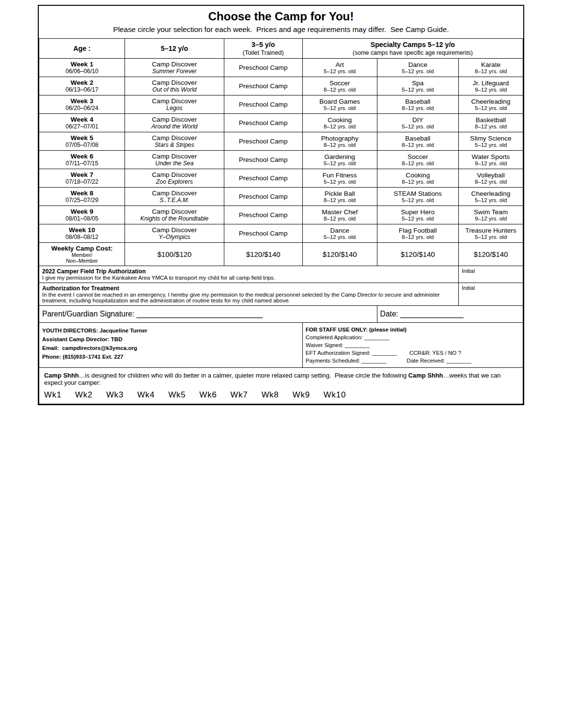Choose the Camp for You!
Please circle your selection for each week. Prices and age requirements may differ. See Camp Guide.
| Age : | 5–12 y/o | 3–5 y/o (Toilet Trained) | Specialty Camps 5–12 y/o (some camps have specific age requirements) |
| Week 1 06/06–06/10 | Camp Discover Summer Forever | Preschool Camp | Art 5–12 yrs. old | Dance 5–12 yrs. old | Karate 8–12 yrs. old |
| Week 2 06/13–06/17 | Camp Discover Out of this World | Preschool Camp | Soccer 8–12 yrs. old | Spa 5–12 yrs. old | Jr. Lifeguard 9–12 yrs. old |
| Week 3 06/20–06/24 | Camp Discover Legos | Preschool Camp | Board Games 5–12 yrs. old | Baseball 8–12 yrs. old | Cheerleading 5–12 yrs. old |
| Week 4 06/27–07/01 | Camp Discover Around the World | Preschool Camp | Cooking 8–12 yrs. old | DIY 5–12 yrs. old | Basketball 8–12 yrs. old |
| Week 5 07/05–07/08 | Camp Discover Stars & Stripes | Preschool Camp | Photography 8–12 yrs. old | Baseball 8–12 yrs. old | Slimy Science 5–12 yrs. old |
| Week 6 07/11–07/15 | Camp Discover Under the Sea | Preschool Camp | Gardening 5–12 yrs. old | Soccer 8–12 yrs. old | Water Sports 9–12 yrs. old |
| Week 7 07/18–07/22 | Camp Discover Zoo Explorers | Preschool Camp | Fun Fitness 5–12 yrs. old | Cooking 8–12 yrs. old | Volleyball 8–12 yrs. old |
| Week 8 07/25–07/29 | Camp Discover S..T.E.A.M. | Preschool Camp | Pickle Ball 8–12 yrs. old | STEAM Stations 5–12 yrs. old | Cheerleading 5–12 yrs. old |
| Week 9 08/01–08/05 | Camp Discover Knights of the Roundtable | Preschool Camp | Master Chef 8–12 yrs. old | Super Hero 5–12 yrs. old | Swim Team 9–12 yrs. old |
| Week 10 08/08–08/12 | Camp Discover Y–Olympics | Preschool Camp | Dance 5–12 yrs. old | Flag Football 8–12 yrs. old | Treasure Hunters 5–12 yrs. old |
| Weekly Camp Cost: Member/ Non–Member | $100/$120 | $120/$140 | $120/$140 | $120/$140 | $120/$140 |
| 2022 Camper Field Trip Authorization I give my permission for the Kankakee Area YMCA to transport my child for all camp field trips. | Initial |
| Authorization for Treatment In the event I cannot be reached in an emergency, I hereby give my permission to the medical personnel selected by the Camp Director to secure and administer treatment, including hospitalization and the administration of routine tests for my child named above. | Initial |
| Parent/Guardian Signature: ______________________________ | Date: _______________ |
| YOUTH DIRECTORS: Jacqueline Turner Assistant Camp Director: TBD Email: campdirectors@k3ymca.org Phone: (815)933–1741 Ext. 227 | FOR STAFF USE ONLY: (please initial) Completed Application: ________ Waiver Signed: ________ EFT Authorization Signed: ________ CCR&R: YES / NO ? Payments Scheduled: ________ Date Received: ________ |
| Camp Shhh …is designed for children who will do better in a calmer, quieter more relaxed camp setting. Please circle the following Camp Shhh …weeks that we can expect your camper: Wk1 Wk2 Wk3 Wk4 Wk5 Wk6 Wk7 Wk8 Wk9 Wk10 |